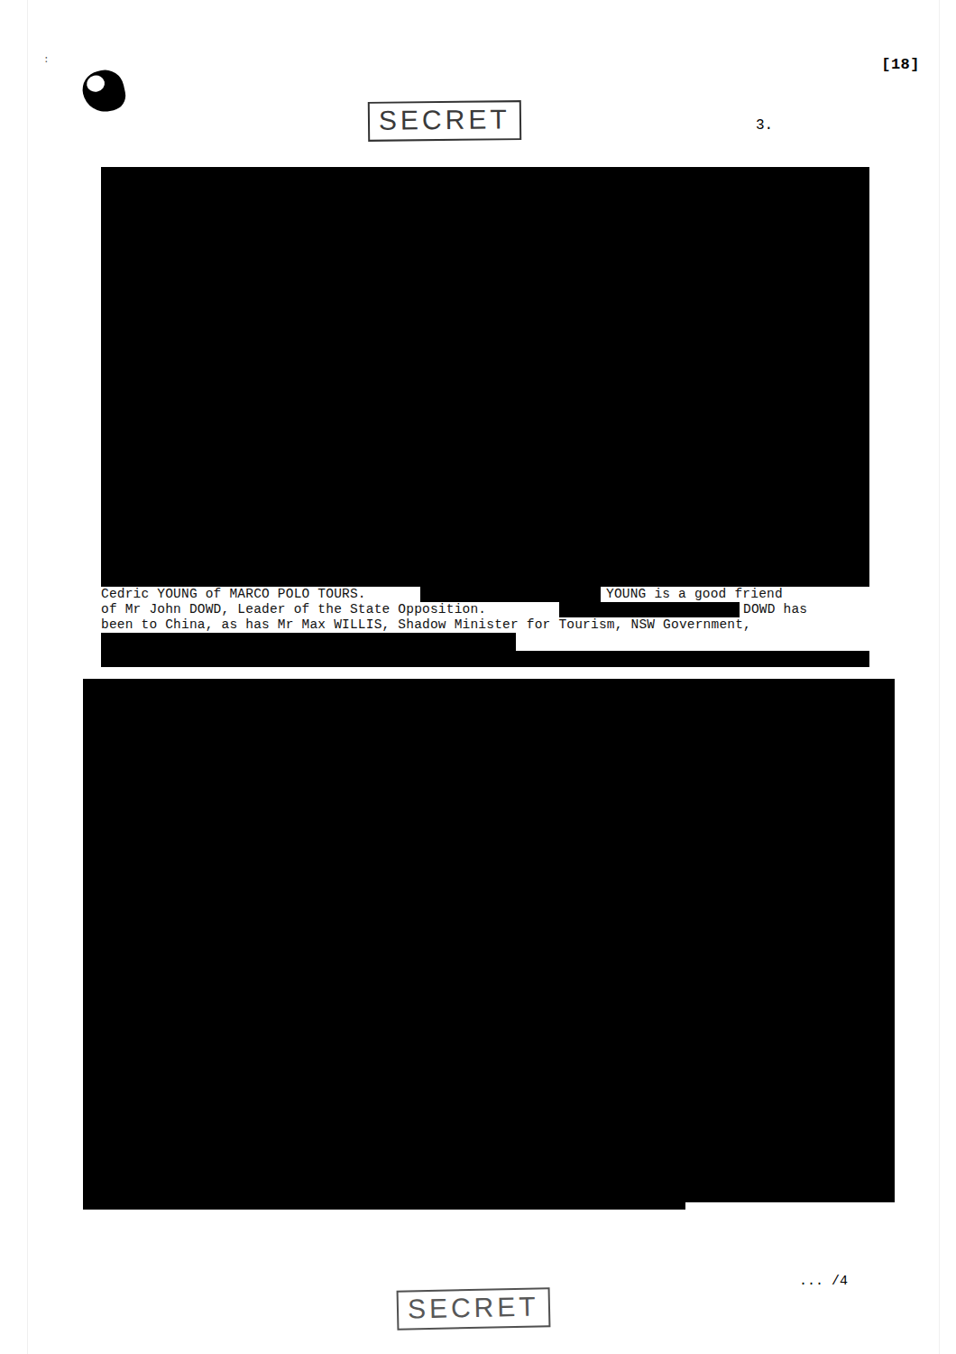:
[18]
SECRET
3.
Cedric YOUNG of MARCO POLO TOURS.
YOUNG is a good friend
of Mr John DOWD, Leader of the State Opposition.
DOWD has
been to China, as has Mr Max WILLIS, Shadow Minister for Tourism, NSW Government,
... /4
SECRET